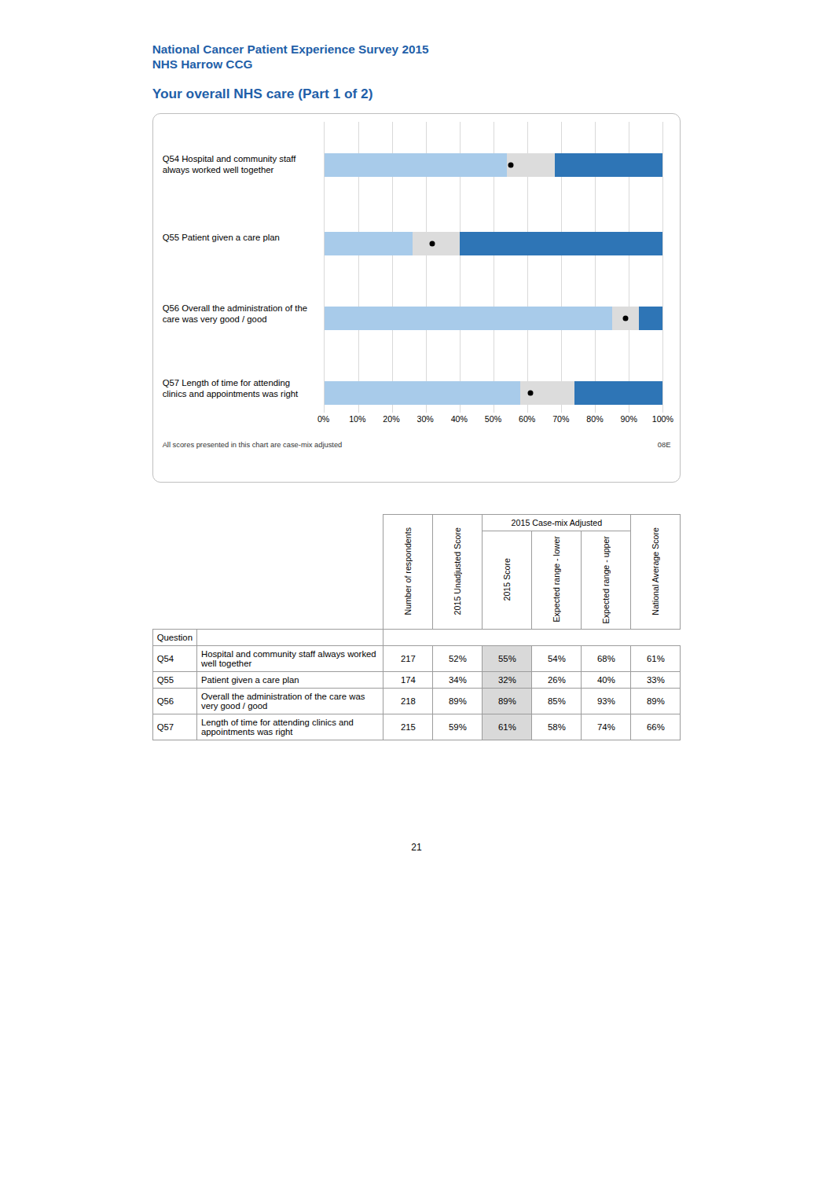National Cancer Patient Experience Survey 2015
NHS Harrow CCG
Your overall NHS care (Part 1 of 2)
Q54 Hospital and community staff always worked well together
Q55 Patient given a care plan
Q56 Overall the administration of the care was very good / good
Q57 Length of time for attending clinics and appointments was right
0% 10% 20% 30% 40% 50% 60% 70% 80% 90% 100%
All scores presented in this chart are case-mix adjusted 08E
| | Number of respondents | 2015 Unadjusted Score | 2015 Case-mix Adjusted | National Average Score |
| --- | --- | --- | --- | --- |
| 2015 Score | Expected range - lower | Expected range - upper |
| Question | | | | | | | |
| Q54 | Hospital and community staff always worked well together | 217 | 52% | 55% | 54% | 68% | 61% |
| Q55 | Patient given a care plan | 174 | 34% | 32% | 26% | 40% | 33% |
| Q56 | Overall the administration of the care was very good / good | 218 | 89% | 89% | 85% | 93% | 89% |
| Q57 | Length of time for attending clinics and appointments was right | 215 | 59% | 61% | 58% | 74% | 66% |
21